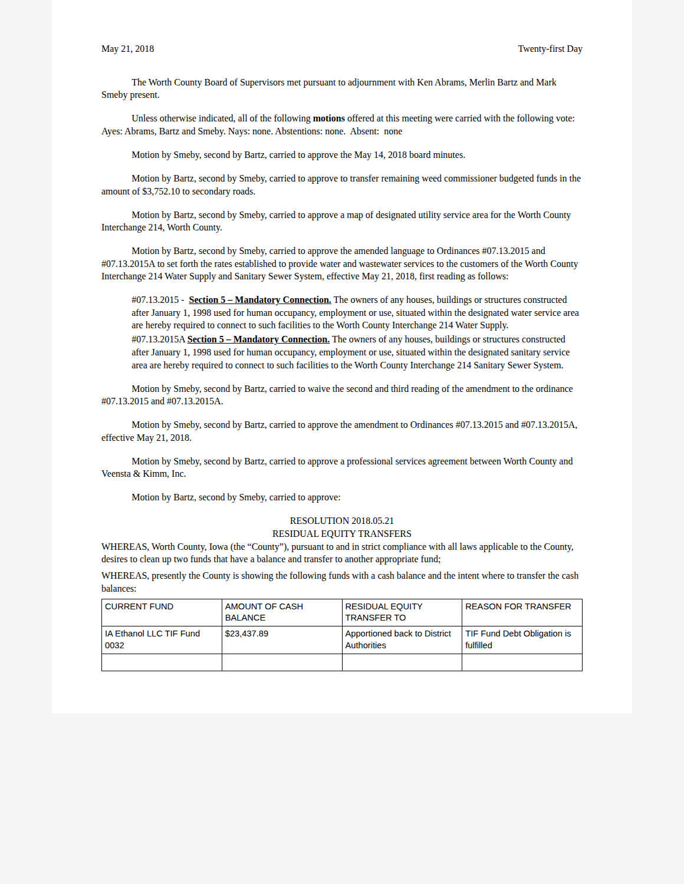May 21, 2018 Twenty-first Day
The Worth County Board of Supervisors met pursuant to adjournment with Ken Abrams, Merlin Bartz and Mark Smeby present.
Unless otherwise indicated, all of the following motions offered at this meeting were carried with the following vote: Ayes: Abrams, Bartz and Smeby. Nays: none. Abstentions: none. Absent: none
Motion by Smeby, second by Bartz, carried to approve the May 14, 2018 board minutes.
Motion by Bartz, second by Smeby, carried to approve to transfer remaining weed commissioner budgeted funds in the amount of $3,752.10 to secondary roads.
Motion by Bartz, second by Smeby, carried to approve a map of designated utility service area for the Worth County Interchange 214, Worth County.
Motion by Bartz, second by Smeby, carried to approve the amended language to Ordinances #07.13.2015 and #07.13.2015A to set forth the rates established to provide water and wastewater services to the customers of the Worth County Interchange 214 Water Supply and Sanitary Sewer System, effective May 21, 2018, first reading as follows:
#07.13.2015 - Section 5 – Mandatory Connection. The owners of any houses, buildings or structures constructed after January 1, 1998 used for human occupancy, employment or use, situated within the designated water service area are hereby required to connect to such facilities to the Worth County Interchange 214 Water Supply.
#07.13.2015A Section 5 – Mandatory Connection. The owners of any houses, buildings or structures constructed after January 1, 1998 used for human occupancy, employment or use, situated within the designated sanitary service area are hereby required to connect to such facilities to the Worth County Interchange 214 Sanitary Sewer System.
Motion by Smeby, second by Bartz, carried to waive the second and third reading of the amendment to the ordinance #07.13.2015 and #07.13.2015A.
Motion by Smeby, second by Bartz, carried to approve the amendment to Ordinances #07.13.2015 and #07.13.2015A, effective May 21, 2018.
Motion by Smeby, second by Bartz, carried to approve a professional services agreement between Worth County and Veensta & Kimm, Inc.
Motion by Bartz, second by Smeby, carried to approve:
RESOLUTION 2018.05.21
RESIDUAL EQUITY TRANSFERS
WHEREAS, Worth County, Iowa (the “County”), pursuant to and in strict compliance with all laws applicable to the County, desires to clean up two funds that have a balance and transfer to another appropriate fund;
WHEREAS, presently the County is showing the following funds with a cash balance and the intent where to transfer the cash balances:
| CURRENT FUND | AMOUNT OF CASH BALANCE | RESIDUAL EQUITY TRANSFER TO | REASON FOR TRANSFER |
| IA Ethanol LLC TIF Fund 0032 | $23,437.89 | Apportioned back to District Authorities | TIF Fund Debt Obligation is fulfilled |